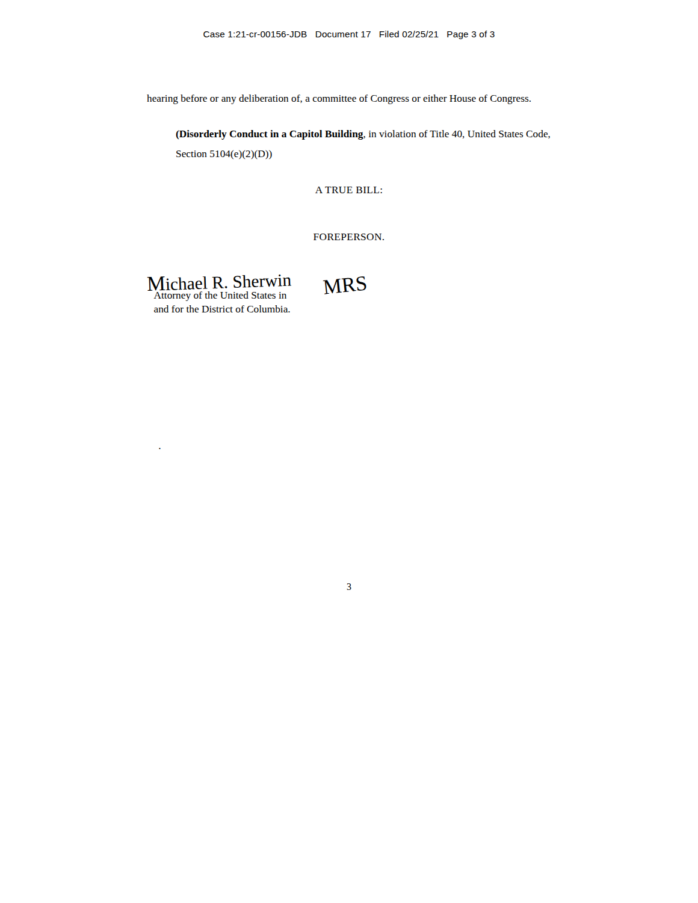Case 1:21-cr-00156-JDB Document 17 Filed 02/25/21 Page 3 of 3
hearing before or any deliberation of, a committee of Congress or either House of Congress.
(Disorderly Conduct in a Capitol Building, in violation of Title 40, United States Code, Section 5104(e)(2)(D))
A TRUE BILL:
FOREPERSON.
Michael R. Sherwin
MRS
Attorney of the United States in
and for the District of Columbia.
.
3